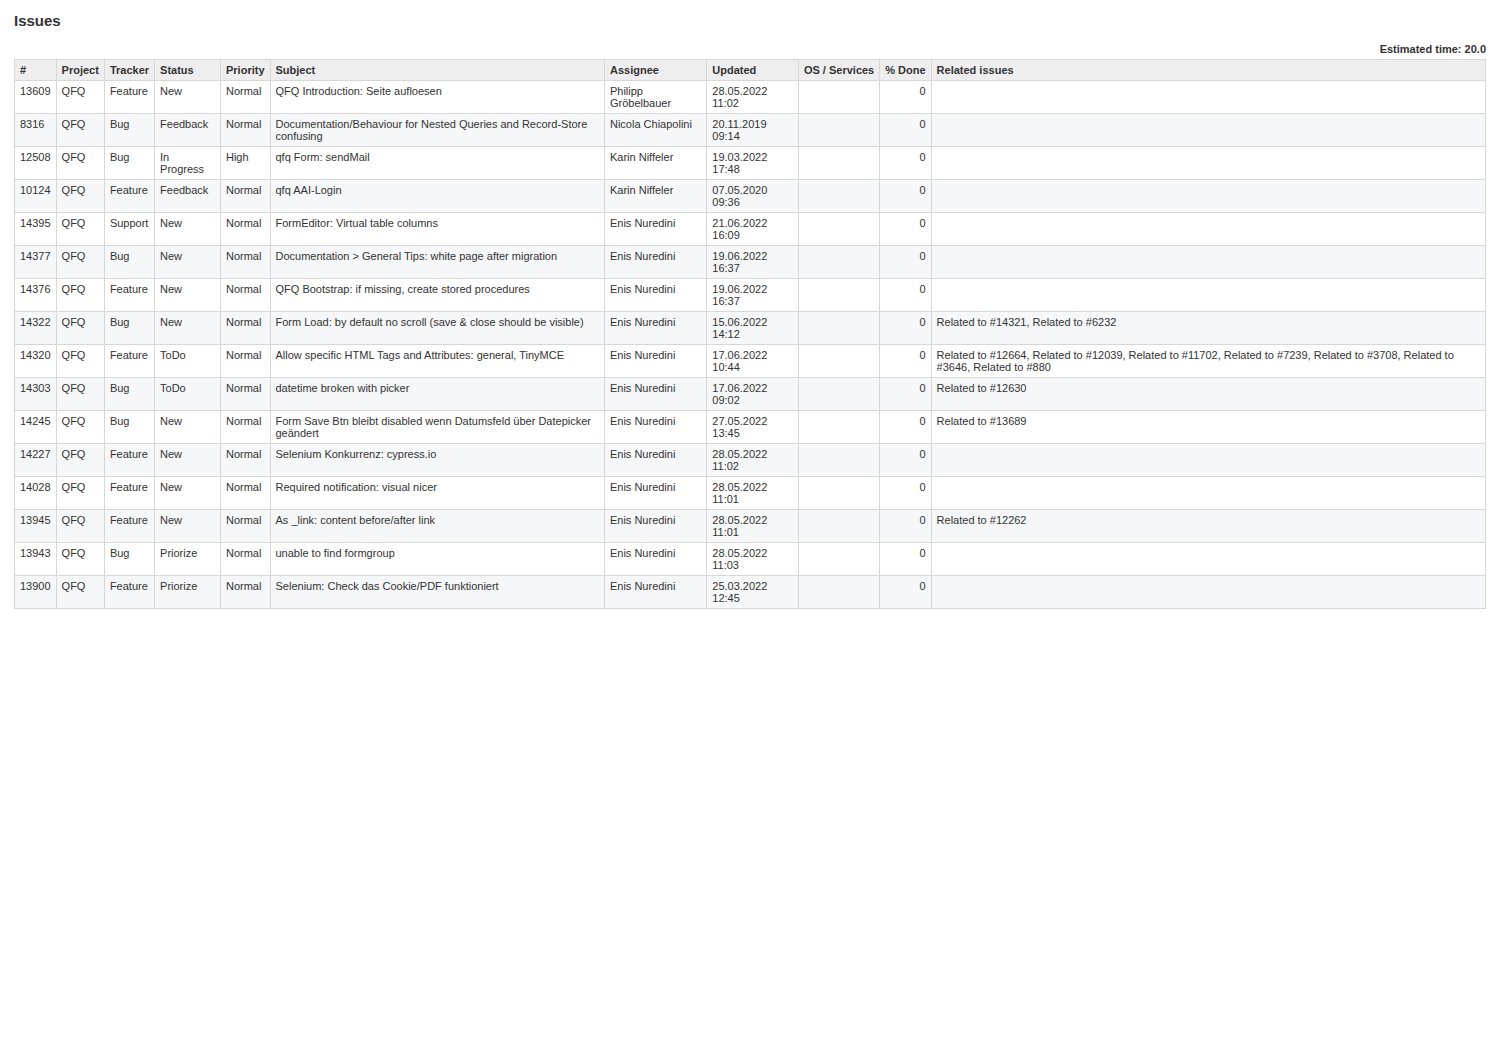Issues
Estimated time: 20.0
| # | Project | Tracker | Status | Priority | Subject | Assignee | Updated | OS / Services | % Done | Related issues |
| --- | --- | --- | --- | --- | --- | --- | --- | --- | --- | --- |
| 13609 | QFQ | Feature | New | Normal | QFQ Introduction: Seite aufloesen | Philipp Gröbelbauer | 28.05.2022 11:02 | | 0 | |
| 8316 | QFQ | Bug | Feedback | Normal | Documentation/Behaviour for Nested Queries and Record-Store confusing | Nicola Chiapolini | 20.11.2019 09:14 | | 0 | |
| 12508 | QFQ | Bug | In Progress | High | qfq Form: sendMail | Karin Niffeler | 19.03.2022 17:48 | | 0 | |
| 10124 | QFQ | Feature | Feedback | Normal | qfq AAI-Login | Karin Niffeler | 07.05.2020 09:36 | | 0 | |
| 14395 | QFQ | Support | New | Normal | FormEditor: Virtual table columns | Enis Nuredini | 21.06.2022 16:09 | | 0 | |
| 14377 | QFQ | Bug | New | Normal | Documentation > General Tips: white page after migration | Enis Nuredini | 19.06.2022 16:37 | | 0 | |
| 14376 | QFQ | Feature | New | Normal | QFQ Bootstrap: if missing, create stored procedures | Enis Nuredini | 19.06.2022 16:37 | | 0 | |
| 14322 | QFQ | Bug | New | Normal | Form Load: by default no scroll (save & close should be visible) | Enis Nuredini | 15.06.2022 14:12 | | 0 | Related to #14321, Related to #6232 |
| 14320 | QFQ | Feature | ToDo | Normal | Allow specific HTML Tags and Attributes: general, TinyMCE | Enis Nuredini | 17.06.2022 10:44 | | 0 | Related to #12664, Related to #12039, Related to #11702, Related to #7239, Related to #3708, Related to #3646, Related to #880 |
| 14303 | QFQ | Bug | ToDo | Normal | datetime broken with picker | Enis Nuredini | 17.06.2022 09:02 | | 0 | Related to #12630 |
| 14245 | QFQ | Bug | New | Normal | Form Save Btn bleibt disabled wenn Datumsfeld über Datepicker geändert | Enis Nuredini | 27.05.2022 13:45 | | 0 | Related to #13689 |
| 14227 | QFQ | Feature | New | Normal | Selenium Konkurrenz: cypress.io | Enis Nuredini | 28.05.2022 11:02 | | 0 | |
| 14028 | QFQ | Feature | New | Normal | Required notification: visual nicer | Enis Nuredini | 28.05.2022 11:01 | | 0 | |
| 13945 | QFQ | Feature | New | Normal | As _link: content before/after link | Enis Nuredini | 28.05.2022 11:01 | | 0 | Related to #12262 |
| 13943 | QFQ | Bug | Priorize | Normal | unable to find formgroup | Enis Nuredini | 28.05.2022 11:03 | | 0 | |
| 13900 | QFQ | Feature | Priorize | Normal | Selenium: Check das Cookie/PDF funktioniert | Enis Nuredini | 25.03.2022 12:45 | | 0 | |